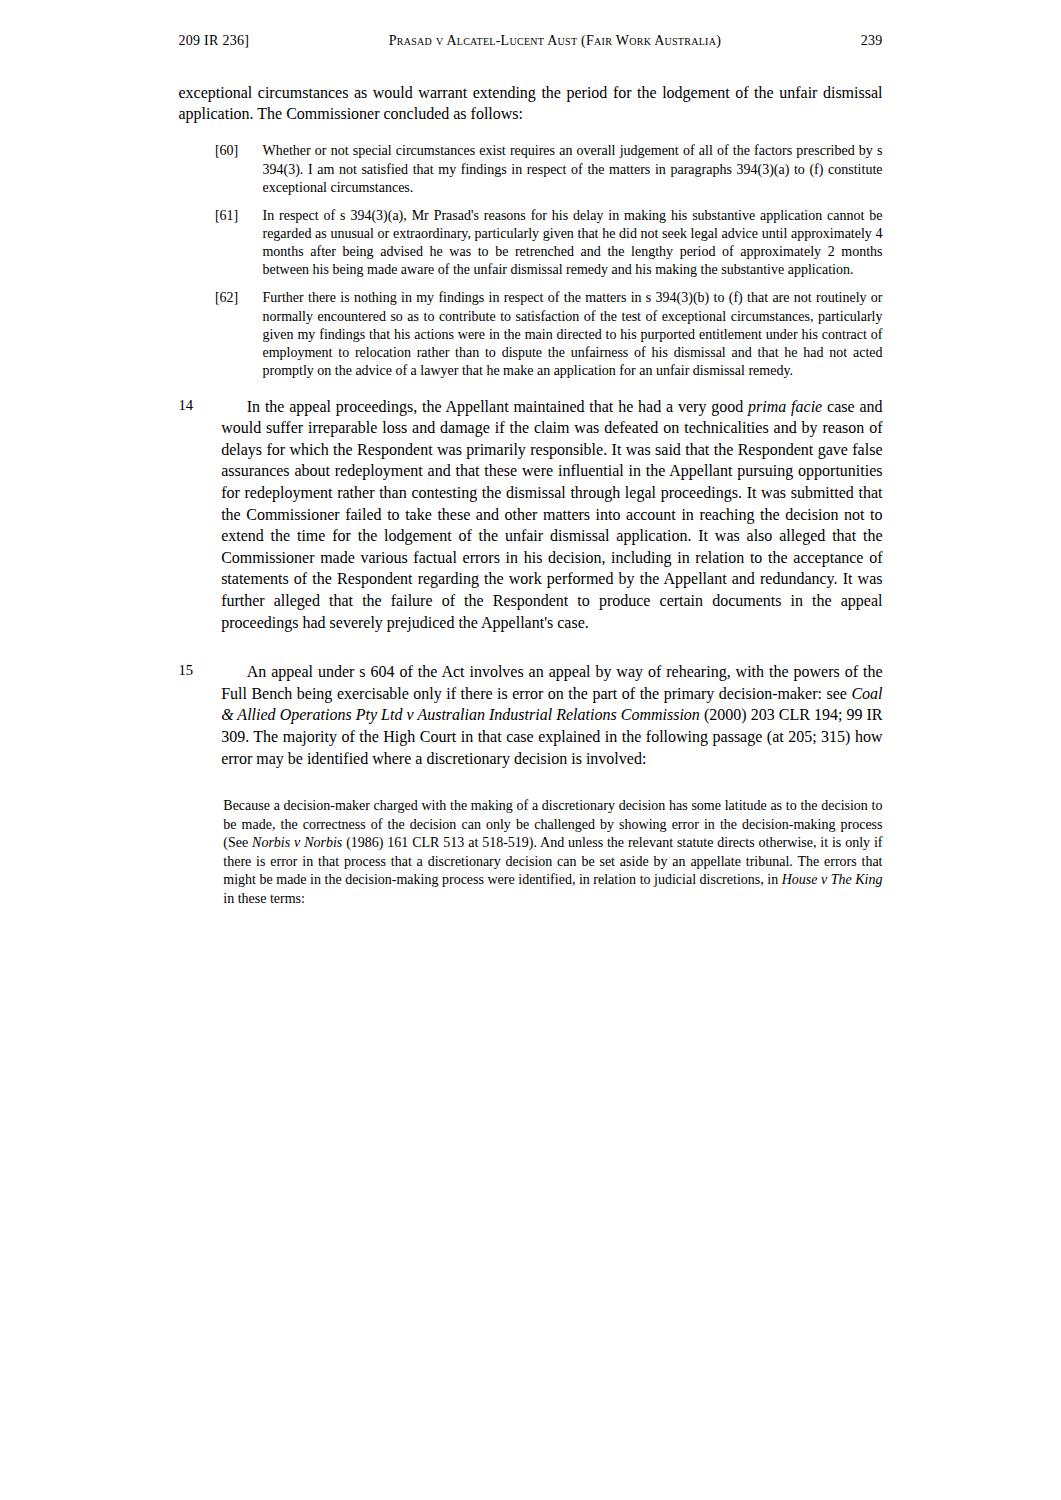209 IR 236] Prasad v Alcatel-Lucent Aust (Fair Work Australia) 239
exceptional circumstances as would warrant extending the period for the lodgement of the unfair dismissal application. The Commissioner concluded as follows:
[60] Whether or not special circumstances exist requires an overall judgement of all of the factors prescribed by s 394(3). I am not satisfied that my findings in respect of the matters in paragraphs 394(3)(a) to (f) constitute exceptional circumstances.
[61] In respect of s 394(3)(a), Mr Prasad's reasons for his delay in making his substantive application cannot be regarded as unusual or extraordinary, particularly given that he did not seek legal advice until approximately 4 months after being advised he was to be retrenched and the lengthy period of approximately 2 months between his being made aware of the unfair dismissal remedy and his making the substantive application.
[62] Further there is nothing in my findings in respect of the matters in s 394(3)(b) to (f) that are not routinely or normally encountered so as to contribute to satisfaction of the test of exceptional circumstances, particularly given my findings that his actions were in the main directed to his purported entitlement under his contract of employment to relocation rather than to dispute the unfairness of his dismissal and that he had not acted promptly on the advice of a lawyer that he make an application for an unfair dismissal remedy.
14
In the appeal proceedings, the Appellant maintained that he had a very good prima facie case and would suffer irreparable loss and damage if the claim was defeated on technicalities and by reason of delays for which the Respondent was primarily responsible. It was said that the Respondent gave false assurances about redeployment and that these were influential in the Appellant pursuing opportunities for redeployment rather than contesting the dismissal through legal proceedings. It was submitted that the Commissioner failed to take these and other matters into account in reaching the decision not to extend the time for the lodgement of the unfair dismissal application. It was also alleged that the Commissioner made various factual errors in his decision, including in relation to the acceptance of statements of the Respondent regarding the work performed by the Appellant and redundancy. It was further alleged that the failure of the Respondent to produce certain documents in the appeal proceedings had severely prejudiced the Appellant's case.
15
An appeal under s 604 of the Act involves an appeal by way of rehearing, with the powers of the Full Bench being exercisable only if there is error on the part of the primary decision-maker: see Coal & Allied Operations Pty Ltd v Australian Industrial Relations Commission (2000) 203 CLR 194; 99 IR 309. The majority of the High Court in that case explained in the following passage (at 205; 315) how error may be identified where a discretionary decision is involved:
Because a decision-maker charged with the making of a discretionary decision has some latitude as to the decision to be made, the correctness of the decision can only be challenged by showing error in the decision-making process (See Norbis v Norbis (1986) 161 CLR 513 at 518-519). And unless the relevant statute directs otherwise, it is only if there is error in that process that a discretionary decision can be set aside by an appellate tribunal. The errors that might be made in the decision-making process were identified, in relation to judicial discretions, in House v The King in these terms: